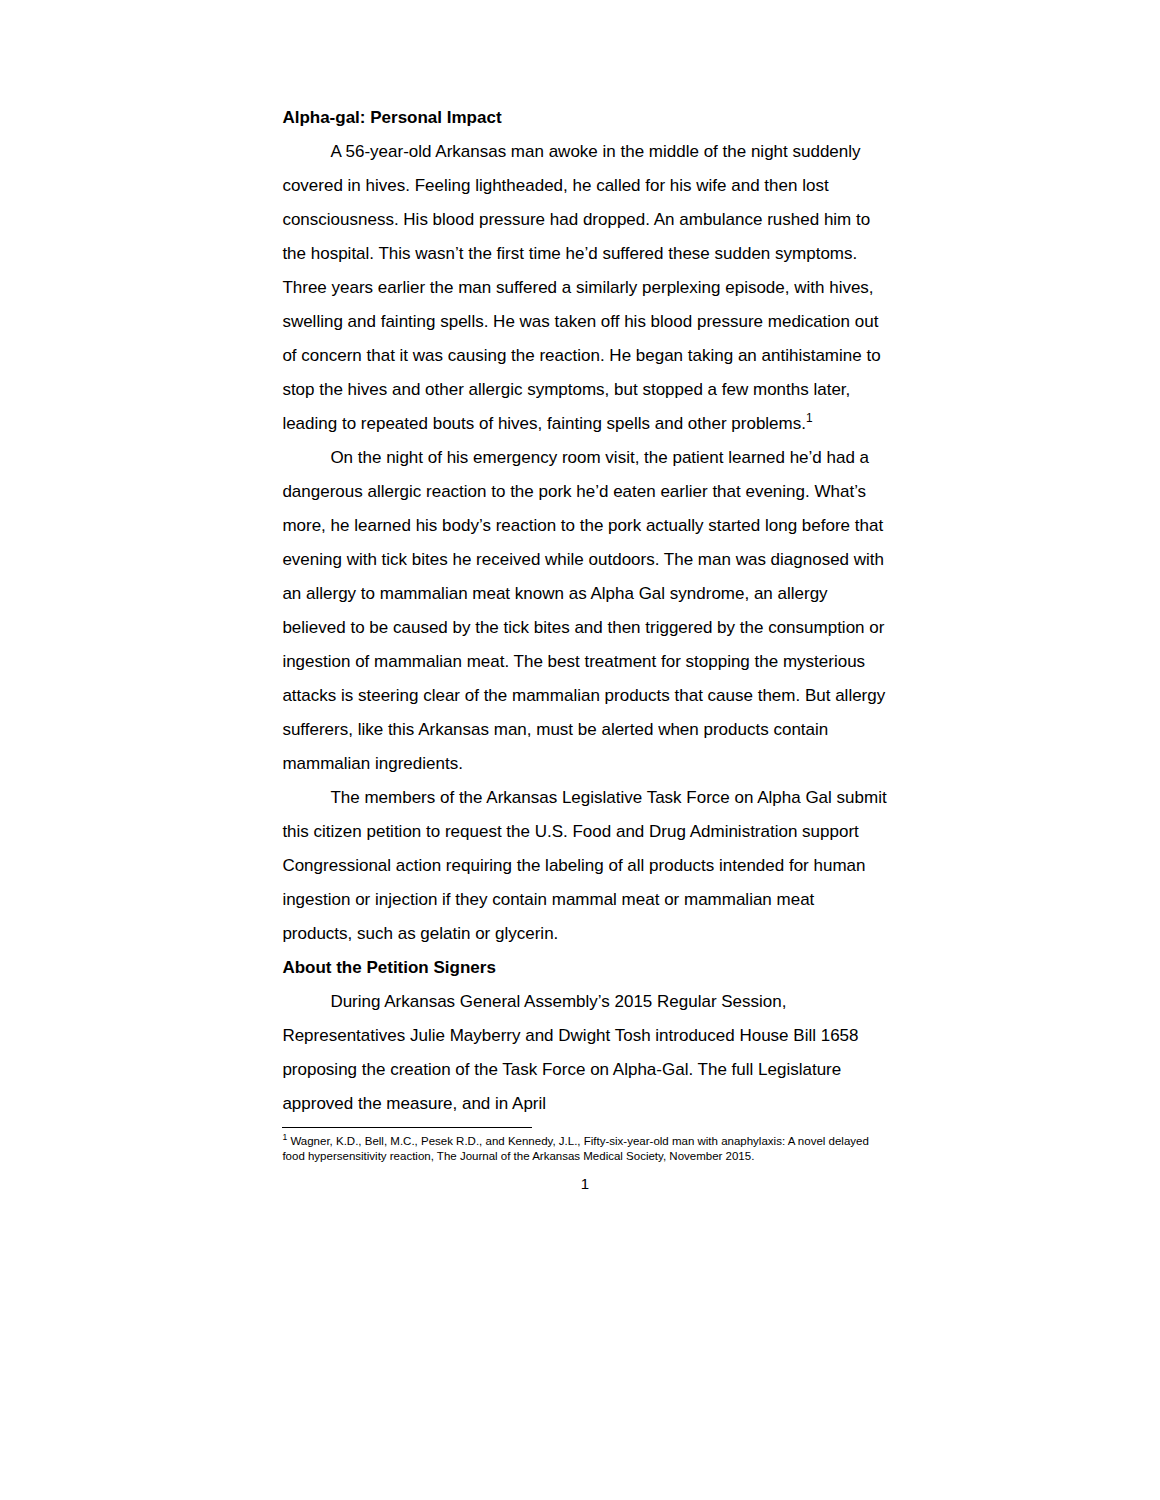Alpha-gal: Personal Impact
A 56-year-old Arkansas man awoke in the middle of the night suddenly covered in hives. Feeling lightheaded, he called for his wife and then lost consciousness. His blood pressure had dropped. An ambulance rushed him to the hospital. This wasn’t the first time he’d suffered these sudden symptoms. Three years earlier the man suffered a similarly perplexing episode, with hives, swelling and fainting spells. He was taken off his blood pressure medication out of concern that it was causing the reaction. He began taking an antihistamine to stop the hives and other allergic symptoms, but stopped a few months later, leading to repeated bouts of hives, fainting spells and other problems.1
On the night of his emergency room visit, the patient learned he’d had a dangerous allergic reaction to the pork he’d eaten earlier that evening. What’s more, he learned his body’s reaction to the pork actually started long before that evening with tick bites he received while outdoors. The man was diagnosed with an allergy to mammalian meat known as Alpha Gal syndrome, an allergy believed to be caused by the tick bites and then triggered by the consumption or ingestion of mammalian meat. The best treatment for stopping the mysterious attacks is steering clear of the mammalian products that cause them. But allergy sufferers, like this Arkansas man, must be alerted when products contain mammalian ingredients.
The members of the Arkansas Legislative Task Force on Alpha Gal submit this citizen petition to request the U.S. Food and Drug Administration support Congressional action requiring the labeling of all products intended for human ingestion or injection if they contain mammal meat or mammalian meat products, such as gelatin or glycerin.
About the Petition Signers
During Arkansas General Assembly’s 2015 Regular Session, Representatives Julie Mayberry and Dwight Tosh introduced House Bill 1658 proposing the creation of the Task Force on Alpha-Gal. The full Legislature approved the measure, and in April
1 Wagner, K.D., Bell, M.C., Pesek R.D., and Kennedy, J.L., Fifty-six-year-old man with anaphylaxis: A novel delayed food hypersensitivity reaction, The Journal of the Arkansas Medical Society, November 2015.
1